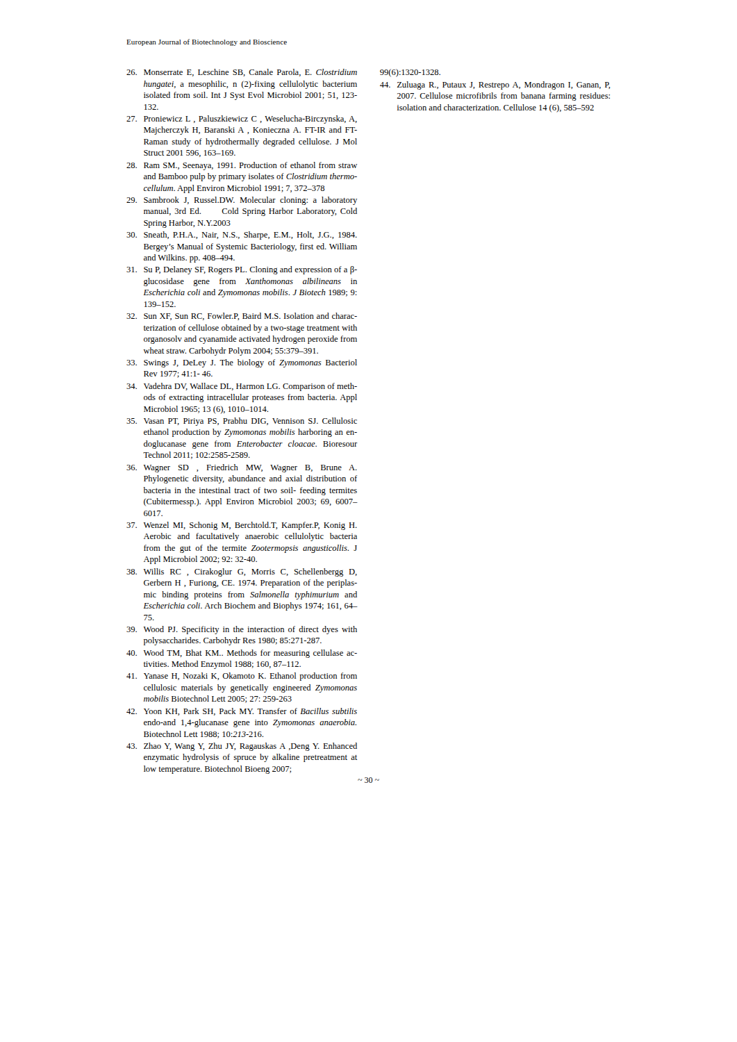European Journal of Biotechnology and Bioscience
26. Monserrate E, Leschine SB, Canale Parola, E. Clostridium hungatei, a mesophilic, n (2)-fixing cellulolytic bacterium isolated from soil. Int J Syst Evol Microbiol 2001; 51, 123-132.
27. Proniewicz L , Paluszkiewicz C , Weselucha-Birczynska, A, Majcherczyk H, Baranski A , Konieczna A. FT-IR and FT-Raman study of hydrothermally degraded cellulose. J Mol Struct 2001 596, 163–169.
28. Ram SM., Seenaya, 1991. Production of ethanol from straw and Bamboo pulp by primary isolates of Clostridium thermocellulum. Appl Environ Microbiol 1991; 7, 372–378
29. Sambrook J, Russel.DW. Molecular cloning: a laboratory manual, 3rd Ed. Cold Spring Harbor Laboratory, Cold Spring Harbor, N.Y.2003
30. Sneath, P.H.A., Nair, N.S., Sharpe, E.M., Holt, J.G., 1984. Bergey’s Manual of Systemic Bacteriology, first ed. William and Wilkins. pp. 408–494.
31. Su P, Delaney SF, Rogers PL. Cloning and expression of a β-glucosidase gene from Xanthomonas albilineans in Escherichia coli and Zymomonas mobilis. J Biotech 1989; 9: 139–152.
32. Sun XF, Sun RC, Fowler.P, Baird M.S. Isolation and characterization of cellulose obtained by a two-stage treatment with organosolv and cyanamide activated hydrogen peroxide from wheat straw. Carbohydr Polym 2004; 55:379–391.
33. Swings J, DeLey J. The biology of Zymomonas Bacteriol Rev 1977; 41:1- 46.
34. Vadehra DV, Wallace DL, Harmon LG. Comparison of methods of extracting intracellular proteases from bacteria. Appl Microbiol 1965; 13 (6), 1010–1014.
35. Vasan PT, Piriya PS, Prabhu DIG, Vennison SJ. Cellulosic ethanol production by Zymomonas mobilis harboring an endoglucanase gene from Enterobacter cloacae. Bioresour Technol 2011; 102:2585-2589.
36. Wagner SD , Friedrich MW, Wagner B, Brune A. Phylogenetic diversity, abundance and axial distribution of bacteria in the intestinal tract of two soil- feeding termites (Cubitermessp.). Appl Environ Microbiol 2003; 69, 6007–6017.
37. Wenzel MI, Schonig M, Berchtold.T, Kampfer.P, Konig H. Aerobic and facultatively anaerobic cellulolytic bacteria from the gut of the termite Zootermopsis angusticollis. J Appl Microbiol 2002; 92: 32-40.
38. Willis RC , Cirakoglur G, Morris C, Schellenbergg D, Gerbern H , Furiong, CE. 1974. Preparation of the periplasmic binding proteins from Salmonella typhimurium and Escherichia coli. Arch Biochem and Biophys 1974; 161, 64–75.
39. Wood PJ. Specificity in the interaction of direct dyes with polysaccharides. Carbohydr Res 1980; 85:271-287.
40. Wood TM, Bhat KM.. Methods for measuring cellulase activities. Method Enzymol 1988; 160, 87–112.
41. Yanase H, Nozaki K, Okamoto K. Ethanol production from cellulosic materials by genetically engineered Zymomonas mobilis Biotechnol Lett 2005; 27: 259-263
42. Yoon KH, Park SH, Pack MY. Transfer of Bacillus subtilis endo-and 1,4-glucanase gene into Zymomonas anaerobia. Biotechnol Lett 1988; 10:213-216.
43. Zhao Y, Wang Y, Zhu JY, Ragauskas A ,Deng Y. Enhanced enzymatic hydrolysis of spruce by alkaline pretreatment at low temperature. Biotechnol Bioeng 2007;
99(6):1320-1328.
44. Zuluaga R., Putaux J, Restrepo A, Mondragon I, Ganan, P, 2007. Cellulose microfibrils from banana farming residues: isolation and characterization. Cellulose 14 (6), 585–592
~ 30 ~